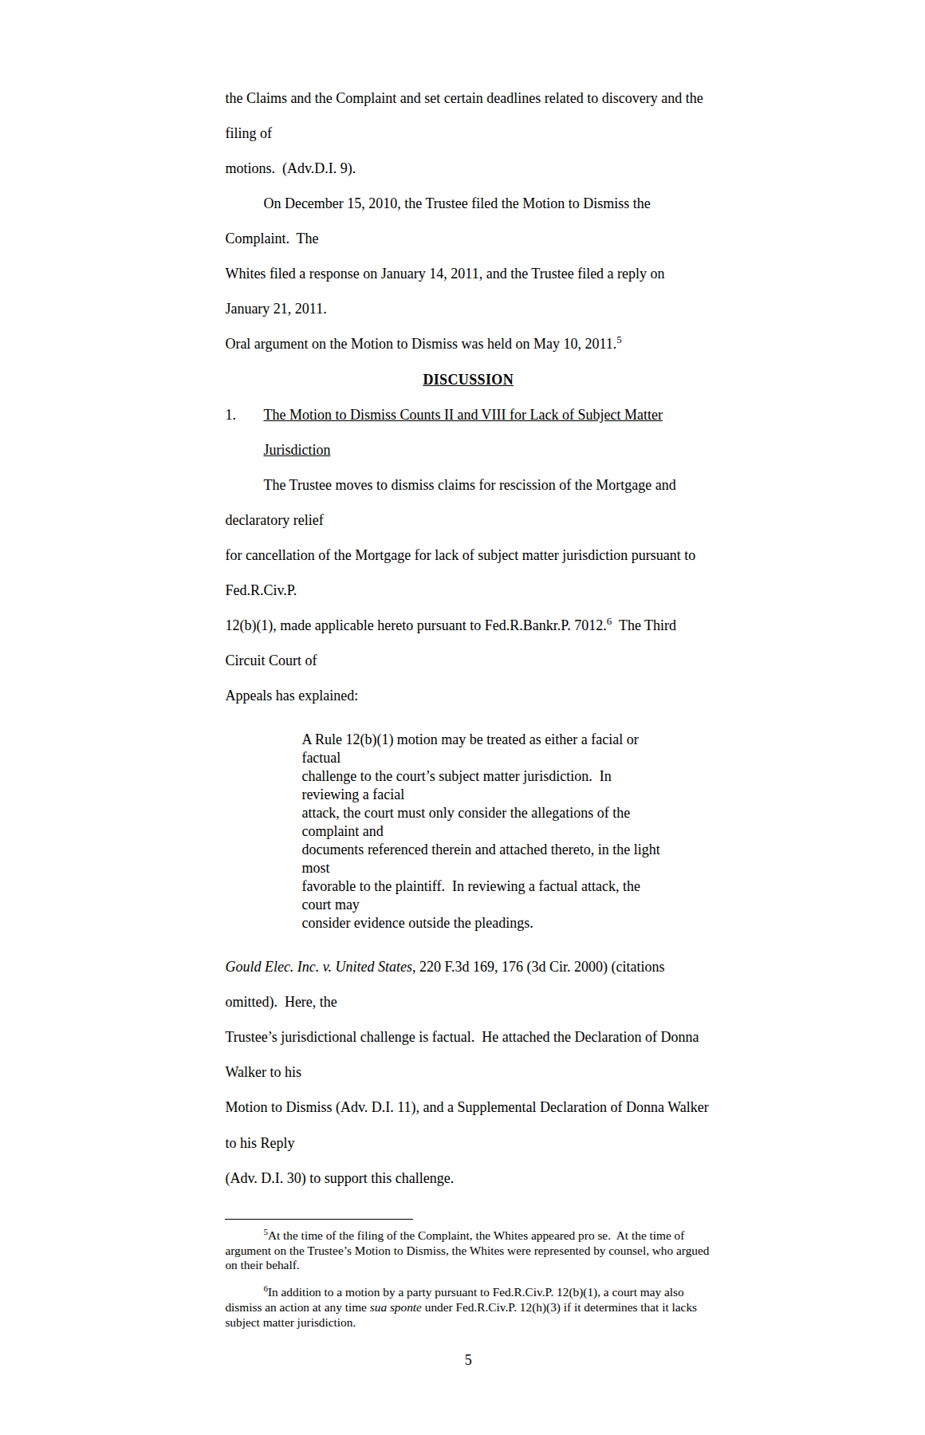the Claims and the Complaint and set certain deadlines related to discovery and the filing of
motions. (Adv.D.I. 9).
On December 15, 2010, the Trustee filed the Motion to Dismiss the Complaint. The
Whites filed a response on January 14, 2011, and the Trustee filed a reply on January 21, 2011.
Oral argument on the Motion to Dismiss was held on May 10, 2011.5
DISCUSSION
1.
The Motion to Dismiss Counts II and VIII for Lack of Subject Matter Jurisdiction
The Trustee moves to dismiss claims for rescission of the Mortgage and declaratory relief
for cancellation of the Mortgage for lack of subject matter jurisdiction pursuant to Fed.R.Civ.P.
12(b)(1), made applicable hereto pursuant to Fed.R.Bankr.P. 7012.6 The Third Circuit Court of
Appeals has explained:
A Rule 12(b)(1) motion may be treated as either a facial or factual
challenge to the court’s subject matter jurisdiction. In reviewing a facial
attack, the court must only consider the allegations of the complaint and
documents referenced therein and attached thereto, in the light most
favorable to the plaintiff. In reviewing a factual attack, the court may
consider evidence outside the pleadings.
Gould Elec. Inc. v. United States, 220 F.3d 169, 176 (3d Cir. 2000) (citations omitted). Here, the
Trustee’s jurisdictional challenge is factual. He attached the Declaration of Donna Walker to his
Motion to Dismiss (Adv. D.I. 11), and a Supplemental Declaration of Donna Walker to his Reply
(Adv. D.I. 30) to support this challenge.
5At the time of the filing of the Complaint, the Whites appeared pro se. At the time of argument on the Trustee’s Motion to Dismiss, the Whites were represented by counsel, who argued on their behalf.
6In addition to a motion by a party pursuant to Fed.R.Civ.P. 12(b)(1), a court may also dismiss an action at any time sua sponte under Fed.R.Civ.P. 12(h)(3) if it determines that it lacks subject matter jurisdiction.
5